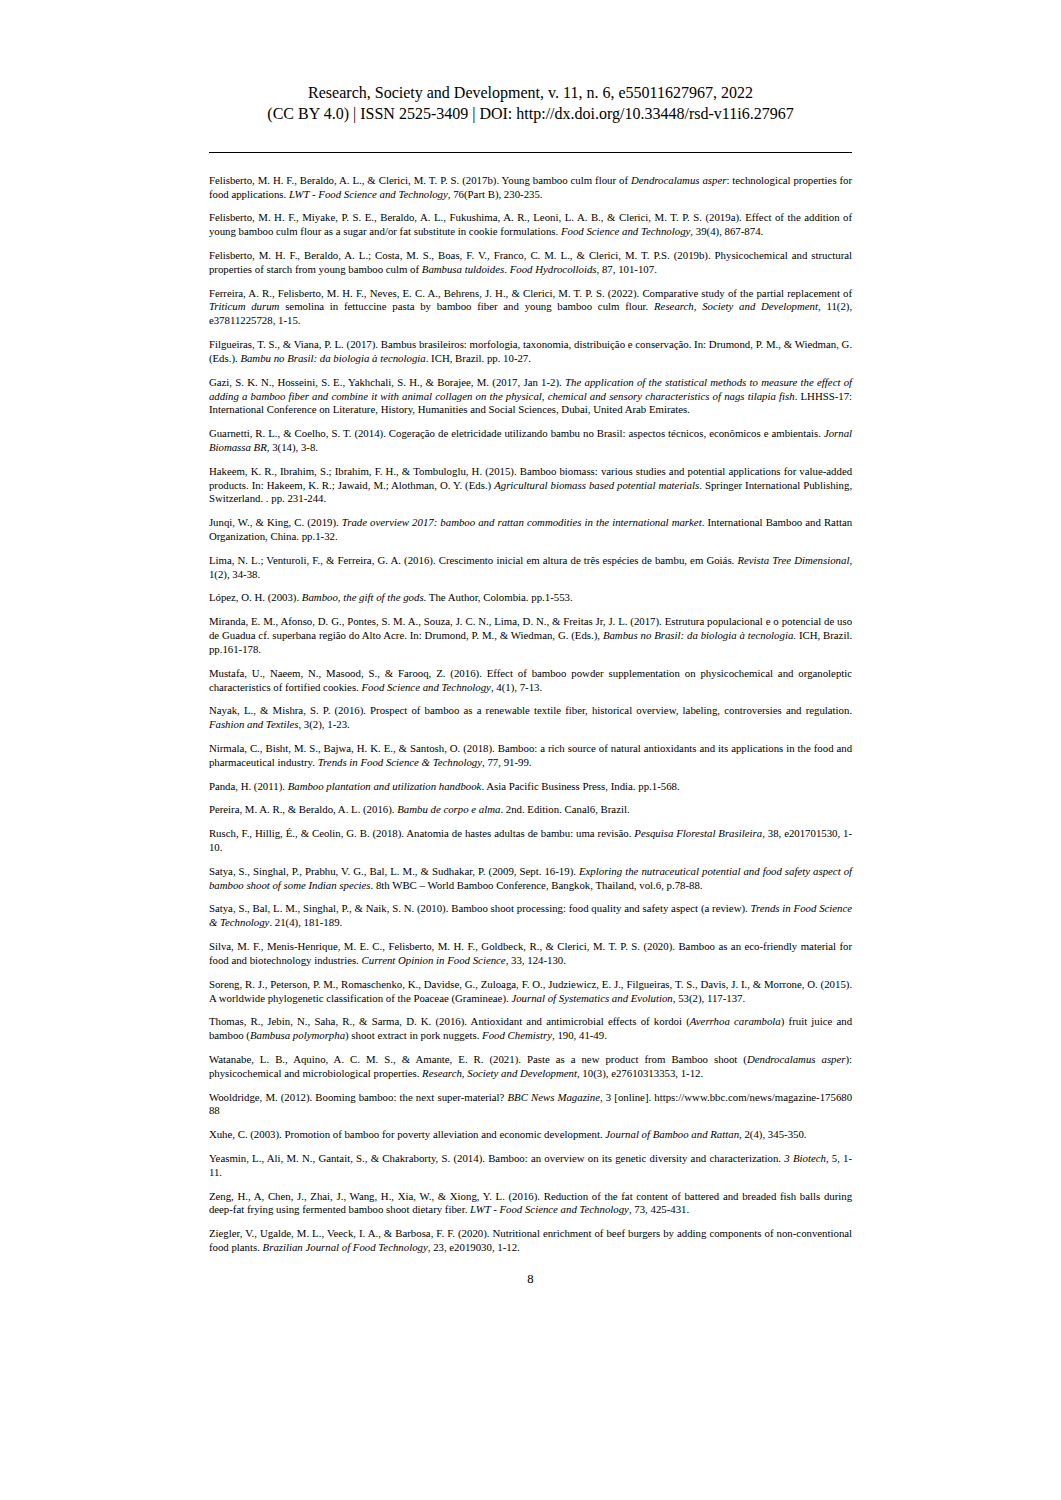Research, Society and Development, v. 11, n. 6, e55011627967, 2022
(CC BY 4.0) | ISSN 2525-3409 | DOI: http://dx.doi.org/10.33448/rsd-v11i6.27967
Felisberto, M. H. F., Beraldo, A. L., & Clerici, M. T. P. S. (2017b). Young bamboo culm flour of Dendrocalamus asper: technological properties for food applications. LWT - Food Science and Technology, 76(Part B), 230-235.
Felisberto, M. H. F., Miyake, P. S. E., Beraldo, A. L., Fukushima, A. R., Leoni, L. A. B., & Clerici, M. T. P. S. (2019a). Effect of the addition of young bamboo culm flour as a sugar and/or fat substitute in cookie formulations. Food Science and Technology, 39(4), 867-874.
Felisberto, M. H. F., Beraldo, A. L.; Costa, M. S., Boas, F. V., Franco, C. M. L., & Clerici, M. T. P.S. (2019b). Physicochemical and structural properties of starch from young bamboo culm of Bambusa tuldoides. Food Hydrocolloids, 87, 101-107.
Ferreira, A. R., Felisberto, M. H. F., Neves, E. C. A., Behrens, J. H., & Clerici, M. T. P. S. (2022). Comparative study of the partial replacement of Triticum durum semolina in fettuccine pasta by bamboo fiber and young bamboo culm flour. Research, Society and Development, 11(2), e37811225728, 1-15.
Filgueiras, T. S., & Viana, P. L. (2017). Bambus brasileiros: morfologia, taxonomia, distribuição e conservação. In: Drumond, P. M., & Wiedman, G. (Eds.). Bambu no Brasil: da biologia à tecnologia. ICH, Brazil. pp. 10-27.
Gazi, S. K. N., Hosseini, S. E., Yakhchali, S. H., & Borajee, M. (2017, Jan 1-2). The application of the statistical methods to measure the effect of adding a bamboo fiber and combine it with animal collagen on the physical, chemical and sensory characteristics of nags tilapia fish. LHHSS-17: International Conference on Literature, History, Humanities and Social Sciences, Dubai, United Arab Emirates.
Guarnetti, R. L., & Coelho, S. T. (2014). Cogeração de eletricidade utilizando bambu no Brasil: aspectos técnicos, econômicos e ambientais. Jornal Biomassa BR, 3(14), 3-8.
Hakeem, K. R., Ibrahim, S.; Ibrahim, F. H., & Tombuloglu, H. (2015). Bamboo biomass: various studies and potential applications for value-added products. In: Hakeem, K. R.; Jawaid, M.; Alothman, O. Y. (Eds.) Agricultural biomass based potential materials. Springer International Publishing, Switzerland. . pp. 231-244.
Junqi, W., & King, C. (2019). Trade overview 2017: bamboo and rattan commodities in the international market. International Bamboo and Rattan Organization, China. pp.1-32.
Lima, N. L.; Venturoli, F., & Ferreira, G. A. (2016). Crescimento inicial em altura de três espécies de bambu, em Goiás. Revista Tree Dimensional, 1(2), 34-38.
López, O. H. (2003). Bamboo, the gift of the gods. The Author, Colombia. pp.1-553.
Miranda, E. M., Afonso, D. G., Pontes, S. M. A., Souza, J. C. N., Lima, D. N., & Freitas Jr, J. L. (2017). Estrutura populacional e o potencial de uso de Guadua cf. superbana região do Alto Acre. In: Drumond, P. M., & Wiedman, G. (Eds.), Bambus no Brasil: da biologia à tecnologia. ICH, Brazil. pp.161-178.
Mustafa, U., Naeem, N., Masood, S., & Farooq, Z. (2016). Effect of bamboo powder supplementation on physicochemical and organoleptic characteristics of fortified cookies. Food Science and Technology, 4(1), 7-13.
Nayak, L., & Mishra, S. P. (2016). Prospect of bamboo as a renewable textile fiber, historical overview, labeling, controversies and regulation. Fashion and Textiles, 3(2), 1-23.
Nirmala, C., Bisht, M. S., Bajwa, H. K. E., & Santosh, O. (2018). Bamboo: a rich source of natural antioxidants and its applications in the food and pharmaceutical industry. Trends in Food Science & Technology, 77, 91-99.
Panda, H. (2011). Bamboo plantation and utilization handbook. Asia Pacific Business Press, India. pp.1-568.
Pereira, M. A. R., & Beraldo, A. L. (2016). Bambu de corpo e alma. 2nd. Edition. Canal6, Brazil.
Rusch, F., Hillig, É., & Ceolin, G. B. (2018). Anatomia de hastes adultas de bambu: uma revisão. Pesquisa Florestal Brasileira, 38, e201701530, 1-10.
Satya, S., Singhal, P., Prabhu, V. G., Bal, L. M., & Sudhakar, P. (2009, Sept. 16-19). Exploring the nutraceutical potential and food safety aspect of bamboo shoot of some Indian species. 8th WBC – World Bamboo Conference, Bangkok, Thailand, vol.6, p.78-88.
Satya, S., Bal, L. M., Singhal, P., & Naik, S. N. (2010). Bamboo shoot processing: food quality and safety aspect (a review). Trends in Food Science & Technology. 21(4), 181-189.
Silva, M. F., Menis-Henrique, M. E. C., Felisberto, M. H. F., Goldbeck, R., & Clerici, M. T. P. S. (2020). Bamboo as an eco-friendly material for food and biotechnology industries. Current Opinion in Food Science, 33, 124-130.
Soreng, R. J., Peterson, P. M., Romaschenko, K., Davidse, G., Zuloaga, F. O., Judziewicz, E. J., Filgueiras, T. S., Davis, J. I., & Morrone, O. (2015). A worldwide phylogenetic classification of the Poaceae (Gramineae). Journal of Systematics and Evolution, 53(2), 117-137.
Thomas, R., Jebin, N., Saha, R., & Sarma, D. K. (2016). Antioxidant and antimicrobial effects of kordoi (Averrhoa carambola) fruit juice and bamboo (Bambusa polymorpha) shoot extract in pork nuggets. Food Chemistry, 190, 41-49.
Watanabe, L. B., Aquino, A. C. M. S., & Amante, E. R. (2021). Paste as a new product from Bamboo shoot (Dendrocalamus asper): physicochemical and microbiological properties. Research, Society and Development, 10(3), e27610313353, 1-12.
Wooldridge, M. (2012). Booming bamboo: the next super-material? BBC News Magazine, 3 [online]. https://www.bbc.com/news/magazine-17568088
Xuhe, C. (2003). Promotion of bamboo for poverty alleviation and economic development. Journal of Bamboo and Rattan, 2(4), 345-350.
Yeasmin, L., Ali, M. N., Gantait, S., & Chakraborty, S. (2014). Bamboo: an overview on its genetic diversity and characterization. 3 Biotech, 5, 1-11.
Zeng, H., A, Chen, J., Zhai, J., Wang, H., Xia, W., & Xiong, Y. L. (2016). Reduction of the fat content of battered and breaded fish balls during deep-fat frying using fermented bamboo shoot dietary fiber. LWT - Food Science and Technology, 73, 425-431.
Ziegler, V., Ugalde, M. L., Veeck, I. A., & Barbosa, F. F. (2020). Nutritional enrichment of beef burgers by adding components of non-conventional food plants. Brazilian Journal of Food Technology, 23, e2019030, 1-12.
8